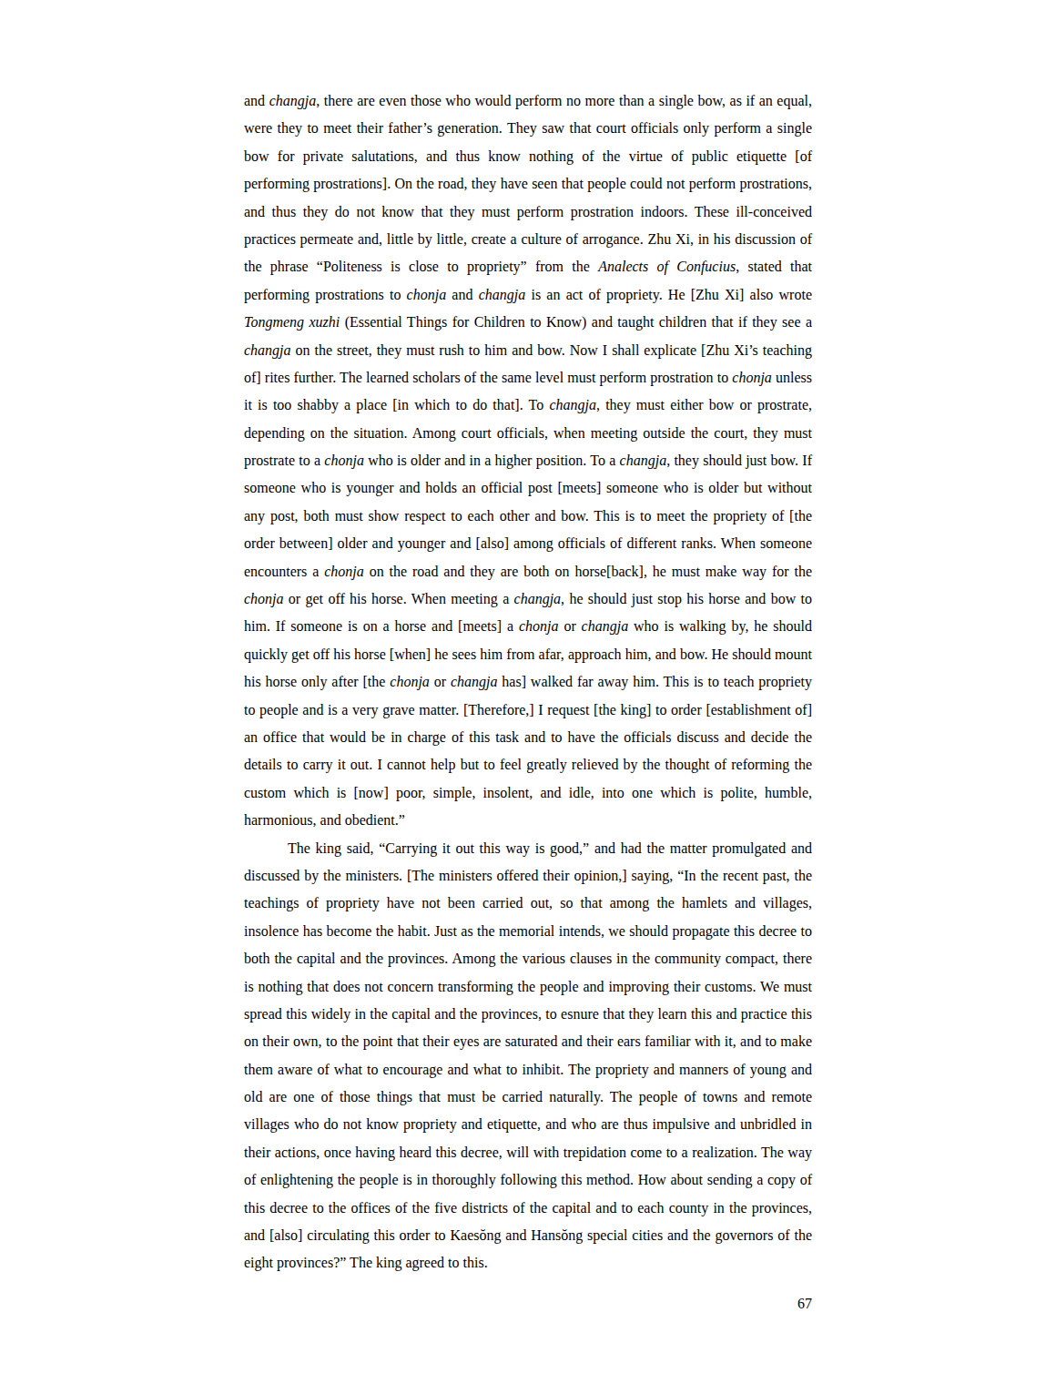and changja, there are even those who would perform no more than a single bow, as if an equal, were they to meet their father’s generation. They saw that court officials only perform a single bow for private salutations, and thus know nothing of the virtue of public etiquette [of performing prostrations]. On the road, they have seen that people could not perform prostrations, and thus they do not know that they must perform prostration indoors. These ill-conceived practices permeate and, little by little, create a culture of arrogance. Zhu Xi, in his discussion of the phrase “Politeness is close to propriety” from the Analects of Confucius, stated that performing prostrations to chonja and changja is an act of propriety. He [Zhu Xi] also wrote Tongmeng xuzhi (Essential Things for Children to Know) and taught children that if they see a changja on the street, they must rush to him and bow. Now I shall explicate [Zhu Xi’s teaching of] rites further. The learned scholars of the same level must perform prostration to chonja unless it is too shabby a place [in which to do that]. To changja, they must either bow or prostrate, depending on the situation. Among court officials, when meeting outside the court, they must prostrate to a chonja who is older and in a higher position. To a changja, they should just bow. If someone who is younger and holds an official post [meets] someone who is older but without any post, both must show respect to each other and bow. This is to meet the propriety of [the order between] older and younger and [also] among officials of different ranks. When someone encounters a chonja on the road and they are both on horse[back], he must make way for the chonja or get off his horse. When meeting a changja, he should just stop his horse and bow to him. If someone is on a horse and [meets] a chonja or changja who is walking by, he should quickly get off his horse [when] he sees him from afar, approach him, and bow. He should mount his horse only after [the chonja or changja has] walked far away him. This is to teach propriety to people and is a very grave matter. [Therefore,] I request [the king] to order [establishment of] an office that would be in charge of this task and to have the officials discuss and decide the details to carry it out. I cannot help but to feel greatly relieved by the thought of reforming the custom which is [now] poor, simple, insolent, and idle, into one which is polite, humble, harmonious, and obedient.”
The king said, “Carrying it out this way is good,” and had the matter promulgated and discussed by the ministers. [The ministers offered their opinion,] saying, “In the recent past, the teachings of propriety have not been carried out, so that among the hamlets and villages, insolence has become the habit. Just as the memorial intends, we should propagate this decree to both the capital and the provinces. Among the various clauses in the community compact, there is nothing that does not concern transforming the people and improving their customs. We must spread this widely in the capital and the provinces, to esnure that they learn this and practice this on their own, to the point that their eyes are saturated and their ears familiar with it, and to make them aware of what to encourage and what to inhibit. The propriety and manners of young and old are one of those things that must be carried naturally. The people of towns and remote villages who do not know propriety and etiquette, and who are thus impulsive and unbridled in their actions, once having heard this decree, will with trepidation come to a realization. The way of enlightening the people is in thoroughly following this method. How about sending a copy of this decree to the offices of the five districts of the capital and to each county in the provinces, and [also] circulating this order to Kaesŏng and Hansŏng special cities and the governors of the eight provinces?” The king agreed to this.
67